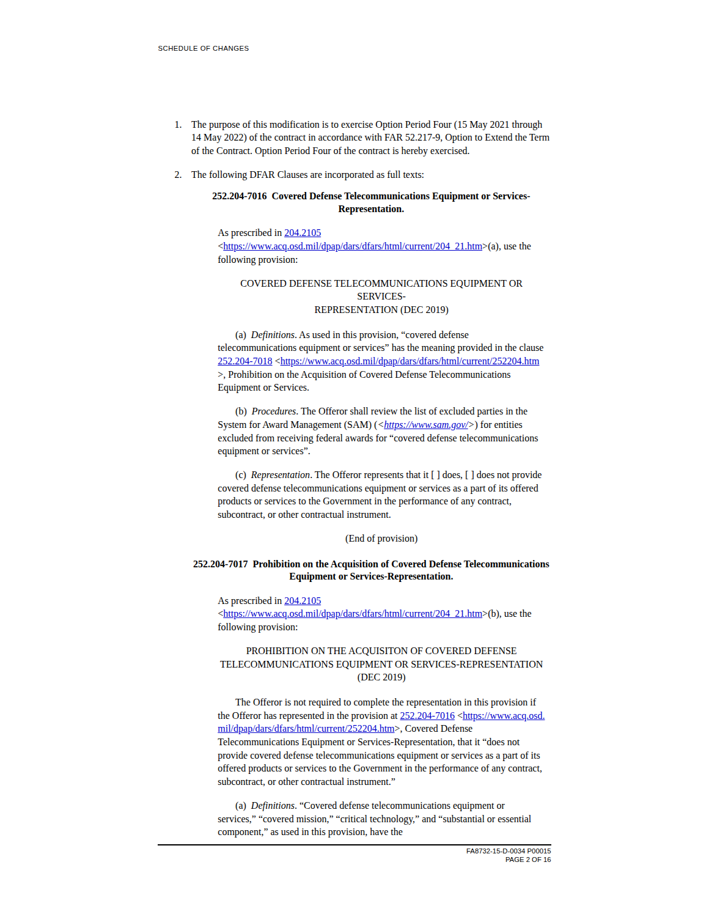SCHEDULE OF CHANGES
The purpose of this modification is to exercise Option Period Four (15 May 2021 through 14 May 2022) of the contract in accordance with FAR 52.217-9, Option to Extend the Term of the Contract. Option Period Four of the contract is hereby exercised.
The following DFAR Clauses are incorporated as full texts:
252.204-7016 Covered Defense Telecommunications Equipment or Services-Representation.
As prescribed in 204.2105
<https://www.acq.osd.mil/dpap/dars/dfars/html/current/204_21.htm>(a), use the following provision:
COVERED DEFENSE TELECOMMUNICATIONS EQUIPMENT OR SERVICES-
REPRESENTATION (DEC 2019)
(a) Definitions. As used in this provision, “covered defense telecommunications equipment or services” has the meaning provided in the clause 252.204-7018 <https://www.acq.osd.mil/dpap/dars/dfars/html/current/252204.htm>, Prohibition on the Acquisition of Covered Defense Telecommunications Equipment or Services.
(b) Procedures. The Offeror shall review the list of excluded parties in the System for Award Management (SAM) (<https://www.sam.gov/>) for entities excluded from receiving federal awards for “covered defense telecommunications equipment or services”.
(c) Representation. The Offeror represents that it [ ] does, [ ] does not provide covered defense telecommunications equipment or services as a part of its offered products or services to the Government in the performance of any contract, subcontract, or other contractual instrument.
(End of provision)
252.204-7017 Prohibition on the Acquisition of Covered Defense Telecommunications Equipment or Services-Representation.
As prescribed in 204.2105
<https://www.acq.osd.mil/dpap/dars/dfars/html/current/204_21.htm>(b), use the following provision:
PROHIBITION ON THE ACQUISITON OF COVERED DEFENSE
TELECOMMUNICATIONS EQUIPMENT OR SERVICES-REPRESENTATION (DEC 2019)
The Offeror is not required to complete the representation in this provision if the Offeror has represented in the provision at 252.204-7016 <https://www.acq.osd.mil/dpap/dars/dfars/html/current/252204.htm>, Covered Defense Telecommunications Equipment or Services-Representation, that it “does not provide covered defense telecommunications equipment or services as a part of its offered products or services to the Government in the performance of any contract, subcontract, or other contractual instrument.”
(a) Definitions. “Covered defense telecommunications equipment or services,” “covered mission,” “critical technology,” and “substantial or essential component,” as used in this provision, have the
FA8732-15-D-0034 P00015
PAGE 2 OF 16